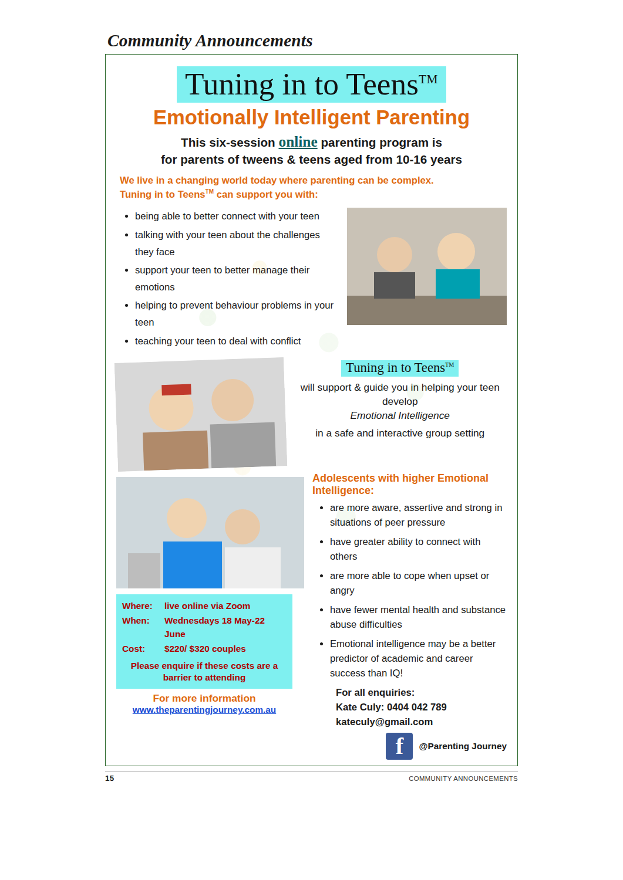Community Announcements
Tuning in to TeensTM
Emotionally Intelligent Parenting
This six-session online parenting program is
for parents of tweens & teens aged from 10-16 years
We live in a changing world today where parenting can be complex.
Tuning in to TeensTM can support you with:
being able to better connect with your teen
talking with your teen about the challenges they face
support your teen to better manage their emotions
helping to prevent behaviour problems in your teen
teaching your teen to deal with conflict
Tuning in to TeensTM
will support & guide you in helping your teen develop
Emotional Intelligence
in a safe and interactive group setting
| Where: | live online via Zoom |
| When: | Wednesdays 18 May-22 June |
| Cost: | $220/ $320 couples |
Please enquire if these costs are a barrier to attending
For more information
www.theparentingjourney.com.au
Adolescents with higher Emotional Intelligence:
are more aware, assertive and strong in situations of peer pressure
have greater ability to connect with others
are more able to cope when upset or angry
have fewer mental health and substance abuse difficulties
Emotional intelligence may be a better predictor of academic and career success than IQ!
For all enquiries:
Kate Culy: 0404 042 789
kateculy@gmail.com
f
@Parenting Journey
15
COMMUNITY ANNOUNCEMENTS